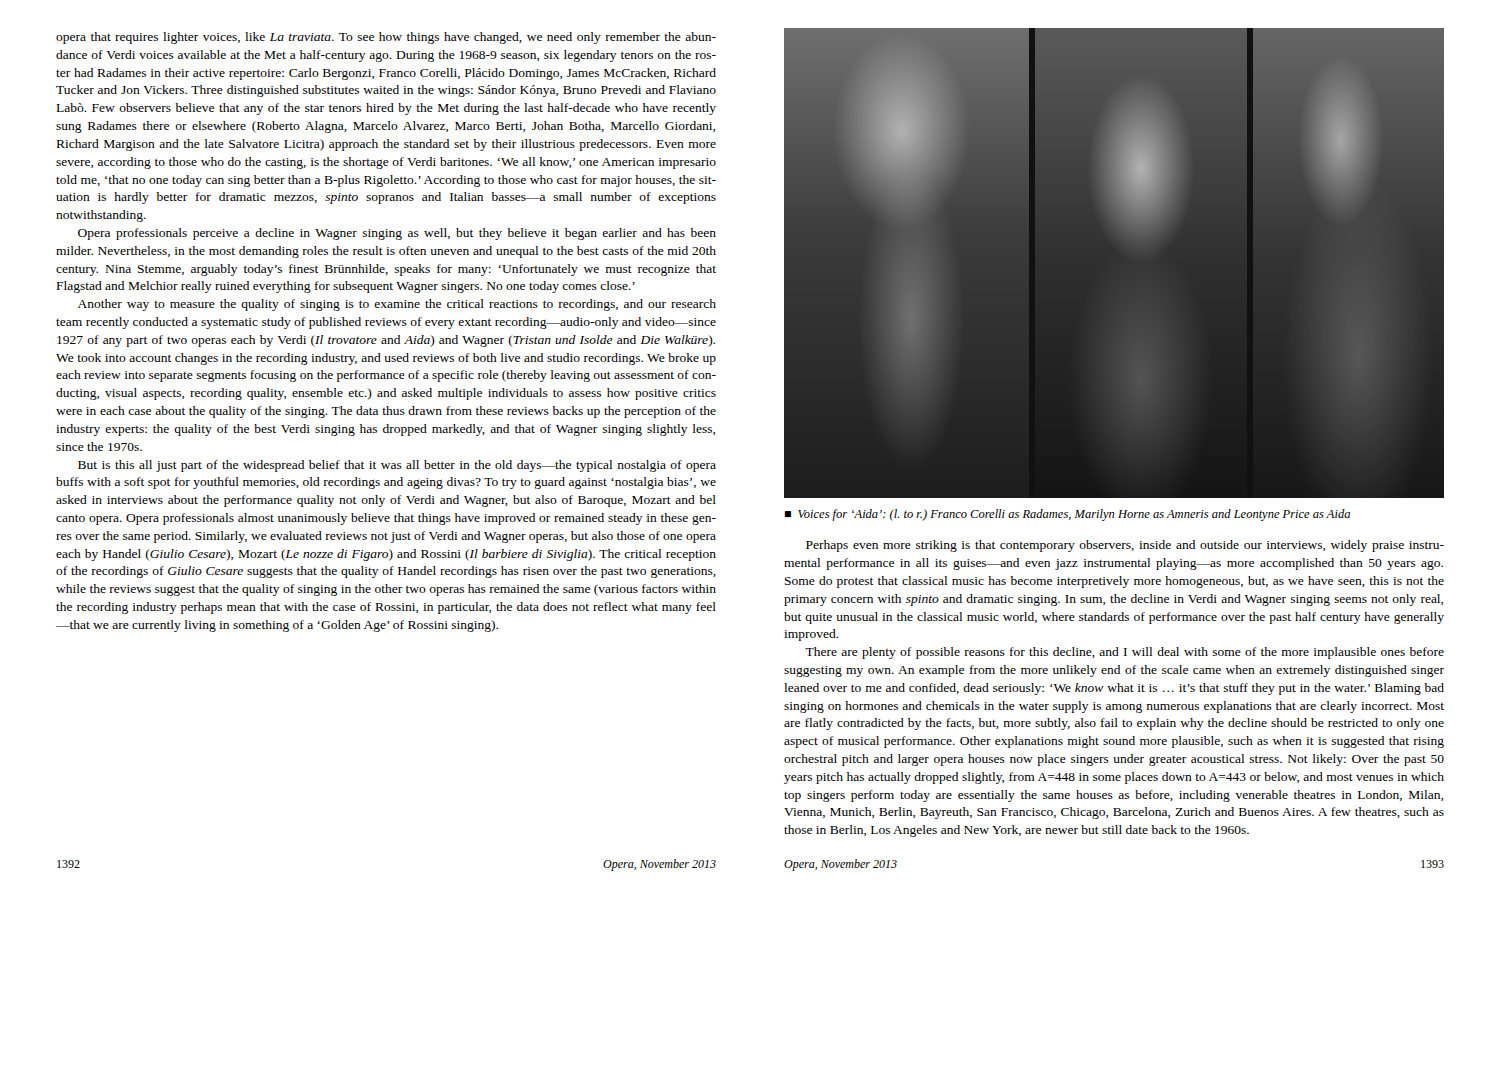opera that requires lighter voices, like La traviata. To see how things have changed, we need only remember the abundance of Verdi voices available at the Met a half-century ago. During the 1968-9 season, six legendary tenors on the roster had Radames in their active repertoire: Carlo Bergonzi, Franco Corelli, Plácido Domingo, James McCracken, Richard Tucker and Jon Vickers. Three distinguished substitutes waited in the wings: Sándor Kónya, Bruno Prevedi and Flaviano Labò. Few observers believe that any of the star tenors hired by the Met during the last half-decade who have recently sung Radames there or elsewhere (Roberto Alagna, Marcelo Alvarez, Marco Berti, Johan Botha, Marcello Giordani, Richard Margison and the late Salvatore Licitra) approach the standard set by their illustrious predecessors. Even more severe, according to those who do the casting, is the shortage of Verdi baritones. ‘We all know,’ one American impresario told me, ‘that no one today can sing better than a B-plus Rigoletto.’ According to those who cast for major houses, the situation is hardly better for dramatic mezzos, spinto sopranos and Italian basses—a small number of exceptions notwithstanding.
Opera professionals perceive a decline in Wagner singing as well, but they believe it began earlier and has been milder. Nevertheless, in the most demanding roles the result is often uneven and unequal to the best casts of the mid 20th century. Nina Stemme, arguably today’s finest Brünnhilde, speaks for many: ‘Unfortunately we must recognize that Flagstad and Melchior really ruined everything for subsequent Wagner singers. No one today comes close.’
Another way to measure the quality of singing is to examine the critical reactions to recordings, and our research team recently conducted a systematic study of published reviews of every extant recording—audio-only and video—since 1927 of any part of two operas each by Verdi (Il trovatore and Aida) and Wagner (Tristan und Isolde and Die Walküre). We took into account changes in the recording industry, and used reviews of both live and studio recordings. We broke up each review into separate segments focusing on the performance of a specific role (thereby leaving out assessment of conducting, visual aspects, recording quality, ensemble etc.) and asked multiple individuals to assess how positive critics were in each case about the quality of the singing. The data thus drawn from these reviews backs up the perception of the industry experts: the quality of the best Verdi singing has dropped markedly, and that of Wagner singing slightly less, since the 1970s.
But is this all just part of the widespread belief that it was all better in the old days—the typical nostalgia of opera buffs with a soft spot for youthful memories, old recordings and ageing divas? To try to guard against ‘nostalgia bias’, we asked in interviews about the performance quality not only of Verdi and Wagner, but also of Baroque, Mozart and bel canto opera. Opera professionals almost unanimously believe that things have improved or remained steady in these genres over the same period. Similarly, we evaluated reviews not just of Verdi and Wagner operas, but also those of one opera each by Handel (Giulio Cesare), Mozart (Le nozze di Figaro) and Rossini (Il barbiere di Siviglia). The critical reception of the recordings of Giulio Cesare suggests that the quality of Handel recordings has risen over the past two generations, while the reviews suggest that the quality of singing in the other two operas has remained the same (various factors within the recording industry perhaps mean that with the case of Rossini, in particular, the data does not reflect what many feel—that we are currently living in something of a ‘Golden Age’ of Rossini singing).
1392 Opera, November 2013
■Voices for ‘Aida’: (l. to r.) Franco Corelli as Radames, Marilyn Horne as Amneris and Leontyne Price as Aida
Perhaps even more striking is that contemporary observers, inside and outside our interviews, widely praise instrumental performance in all its guises—and even jazz instrumental playing—as more accomplished than 50 years ago. Some do protest that classical music has become interpretively more homogeneous, but, as we have seen, this is not the primary concern with spinto and dramatic singing. In sum, the decline in Verdi and Wagner singing seems not only real, but quite unusual in the classical music world, where standards of performance over the past half century have generally improved.
There are plenty of possible reasons for this decline, and I will deal with some of the more implausible ones before suggesting my own. An example from the more unlikely end of the scale came when an extremely distinguished singer leaned over to me and confided, dead seriously: ‘We know what it is … it’s that stuff they put in the water.’ Blaming bad singing on hormones and chemicals in the water supply is among numerous explanations that are clearly incorrect. Most are flatly contradicted by the facts, but, more subtly, also fail to explain why the decline should be restricted to only one aspect of musical performance. Other explanations might sound more plausible, such as when it is suggested that rising orchestral pitch and larger opera houses now place singers under greater acoustical stress. Not likely: Over the past 50 years pitch has actually dropped slightly, from A=448 in some places down to A=443 or below, and most venues in which top singers perform today are essentially the same houses as before, including venerable theatres in London, Milan, Vienna, Munich, Berlin, Bayreuth, San Francisco, Chicago, Barcelona, Zurich and Buenos Aires. A few theatres, such as those in Berlin, Los Angeles and New York, are newer but still date back to the 1960s.
Opera, November 2013 1393